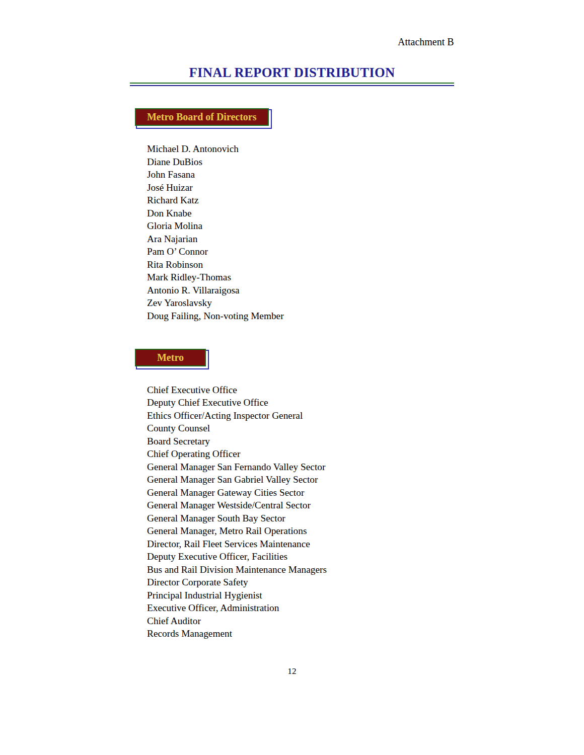Attachment B
FINAL REPORT DISTRIBUTION
Metro Board of Directors
Michael D. Antonovich
Diane DuBios
John Fasana
José Huizar
Richard Katz
Don Knabe
Gloria Molina
Ara Najarian
Pam O’ Connor
Rita Robinson
Mark Ridley-Thomas
Antonio R. Villaraigosa
Zev Yaroslavsky
Doug Failing, Non-voting Member
Metro
Chief Executive Office
Deputy Chief Executive Office
Ethics Officer/Acting Inspector General
County Counsel
Board Secretary
Chief Operating Officer
General Manager San Fernando Valley Sector
General Manager San Gabriel Valley Sector
General Manager Gateway Cities Sector
General Manager Westside/Central Sector
General Manager South Bay Sector
General Manager, Metro Rail Operations
Director, Rail Fleet Services Maintenance
Deputy Executive Officer, Facilities
Bus and Rail Division Maintenance Managers
Director Corporate Safety
Principal Industrial Hygienist
Executive Officer, Administration
Chief Auditor
Records Management
12